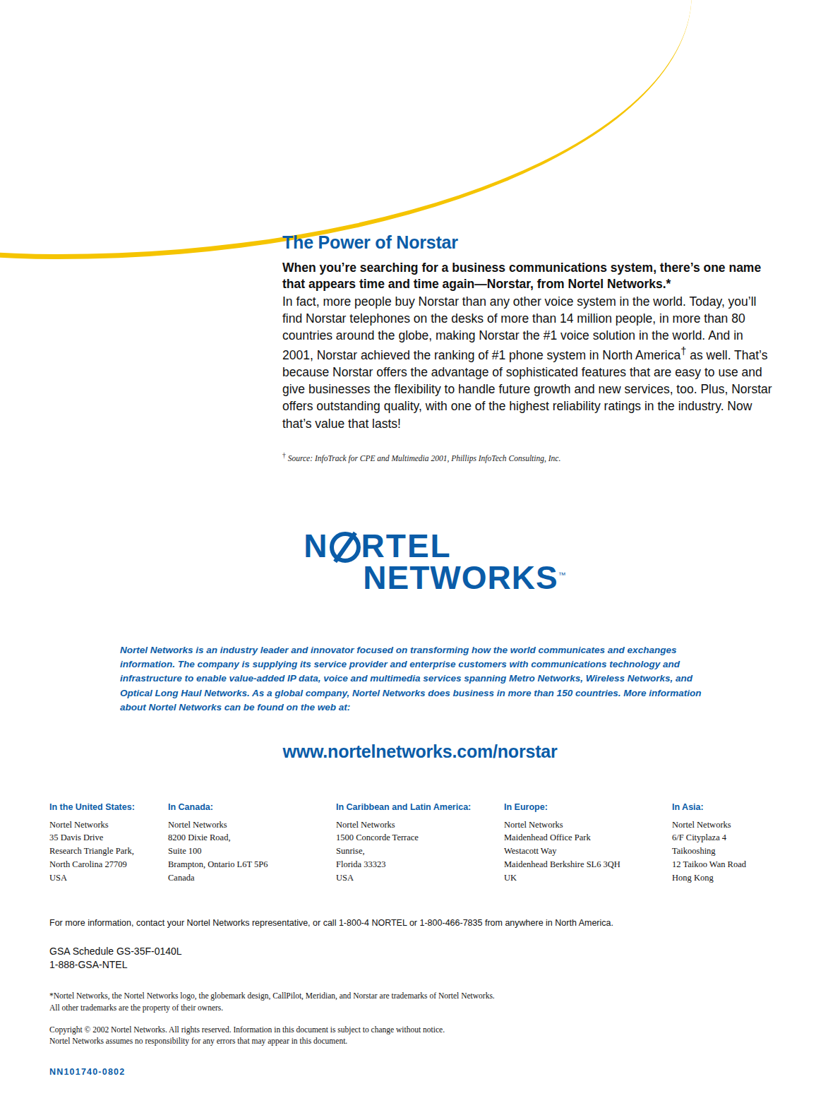The Power of Norstar
When you’re searching for a business communications system, there’s one name that appears time and time again—Norstar, from Nortel Networks.*
In fact, more people buy Norstar than any other voice system in the world. Today, you’ll find Norstar telephones on the desks of more than 14 million people, in more than 80 countries around the globe, making Norstar the #1 voice solution in the world. And in 2001, Norstar achieved the ranking of #1 phone system in North America† as well. That’s because Norstar offers the advantage of sophisticated features that are easy to use and give businesses the flexibility to handle future growth and new services, too. Plus, Norstar offers outstanding quality, with one of the highest reliability ratings in the industry. Now that’s value that lasts!
† Source: InfoTrack for CPE and Multimedia 2001, Phillips InfoTech Consulting, Inc.
N RTEL NETWORKS™
Nortel Networks is an industry leader and innovator focused on transforming how the world communicates and exchanges information. The company is supplying its service provider and enterprise customers with communications technology and infrastructure to enable value-added IP data, voice and multimedia services spanning Metro Networks, Wireless Networks, and Optical Long Haul Networks. As a global company, Nortel Networks does business in more than 150 countries. More information about Nortel Networks can be found on the web at:
www.nortelnetworks.com/norstar
| In the United States: | In Canada: | In Caribbean and Latin America: | In Europe: | In Asia: |
| --- | --- | --- | --- | --- |
| Nortel Networks 35 Davis Drive Research Triangle Park, North Carolina 27709 USA | Nortel Networks 8200 Dixie Road, Suite 100 Brampton, Ontario L6T 5P6 Canada | Nortel Networks 1500 Concorde Terrace Sunrise, Florida 33323 USA | Nortel Networks Maidenhead Office Park Westacott Way Maidenhead Berkshire SL6 3QH UK | Nortel Networks 6/F Cityplaza 4 Taikooshing 12 Taikoo Wan Road Hong Kong |
For more information, contact your Nortel Networks representative, or call 1-800-4 NORTEL or 1-800-466-7835 from anywhere in North America.
GSA Schedule GS-35F-0140L
1-888-GSA-NTEL
*Nortel Networks, the Nortel Networks logo, the globemark design, CallPilot, Meridian, and Norstar are trademarks of Nortel Networks.
All other trademarks are the property of their owners.
Copyright © 2002 Nortel Networks. All rights reserved. Information in this document is subject to change without notice.
Nortel Networks assumes no responsibility for any errors that may appear in this document.
NN101740-0802